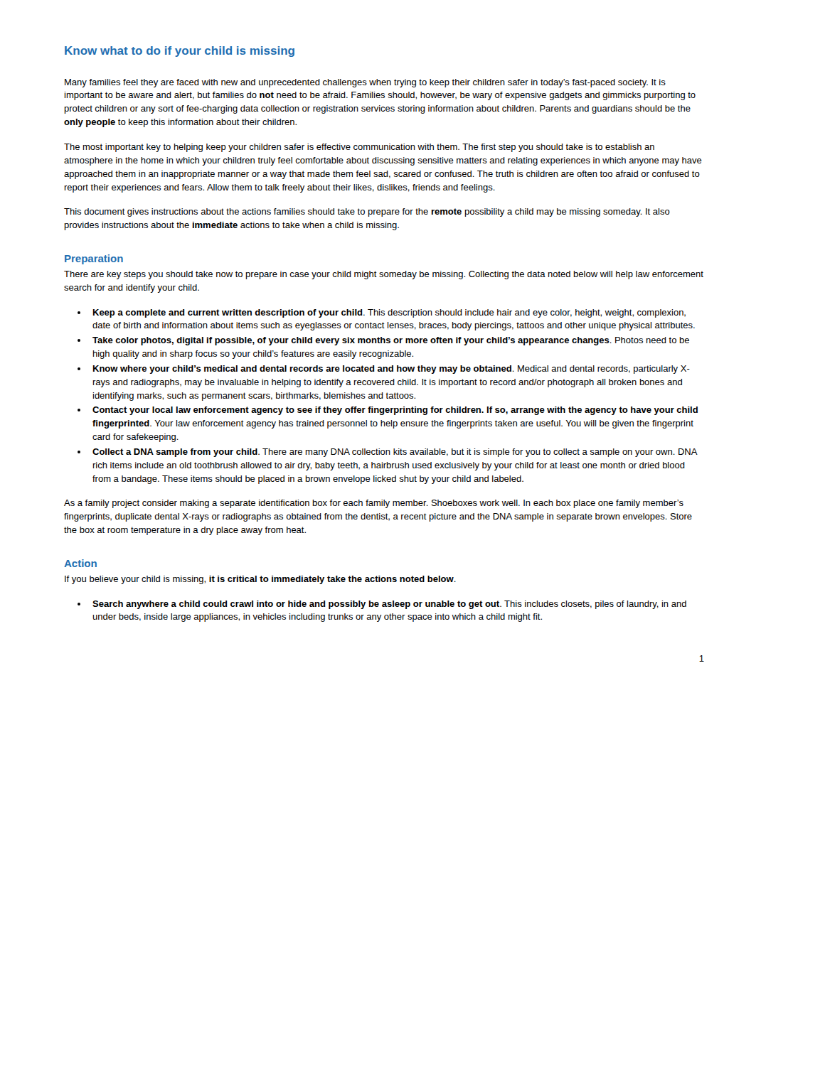Know what to do if your child is missing
Many families feel they are faced with new and unprecedented challenges when trying to keep their children safer in today’s fast-paced society. It is important to be aware and alert, but families do not need to be afraid. Families should, however, be wary of expensive gadgets and gimmicks purporting to protect children or any sort of fee-charging data collection or registration services storing information about children. Parents and guardians should be the only people to keep this information about their children.
The most important key to helping keep your children safer is effective communication with them. The first step you should take is to establish an atmosphere in the home in which your children truly feel comfortable about discussing sensitive matters and relating experiences in which anyone may have approached them in an inappropriate manner or a way that made them feel sad, scared or confused. The truth is children are often too afraid or confused to report their experiences and fears. Allow them to talk freely about their likes, dislikes, friends and feelings.
This document gives instructions about the actions families should take to prepare for the remote possibility a child may be missing someday. It also provides instructions about the immediate actions to take when a child is missing.
Preparation
There are key steps you should take now to prepare in case your child might someday be missing. Collecting the data noted below will help law enforcement search for and identify your child.
Keep a complete and current written description of your child. This description should include hair and eye color, height, weight, complexion, date of birth and information about items such as eyeglasses or contact lenses, braces, body piercings, tattoos and other unique physical attributes.
Take color photos, digital if possible, of your child every six months or more often if your child’s appearance changes. Photos need to be high quality and in sharp focus so your child’s features are easily recognizable.
Know where your child’s medical and dental records are located and how they may be obtained. Medical and dental records, particularly X-rays and radiographs, may be invaluable in helping to identify a recovered child. It is important to record and/or photograph all broken bones and identifying marks, such as permanent scars, birthmarks, blemishes and tattoos.
Contact your local law enforcement agency to see if they offer fingerprinting for children. If so, arrange with the agency to have your child fingerprinted. Your law enforcement agency has trained personnel to help ensure the fingerprints taken are useful. You will be given the fingerprint card for safekeeping.
Collect a DNA sample from your child. There are many DNA collection kits available, but it is simple for you to collect a sample on your own. DNA rich items include an old toothbrush allowed to air dry, baby teeth, a hairbrush used exclusively by your child for at least one month or dried blood from a bandage. These items should be placed in a brown envelope licked shut by your child and labeled.
As a family project consider making a separate identification box for each family member. Shoeboxes work well. In each box place one family member’s fingerprints, duplicate dental X-rays or radiographs as obtained from the dentist, a recent picture and the DNA sample in separate brown envelopes. Store the box at room temperature in a dry place away from heat.
Action
If you believe your child is missing, it is critical to immediately take the actions noted below.
Search anywhere a child could crawl into or hide and possibly be asleep or unable to get out. This includes closets, piles of laundry, in and under beds, inside large appliances, in vehicles including trunks or any other space into which a child might fit.
1